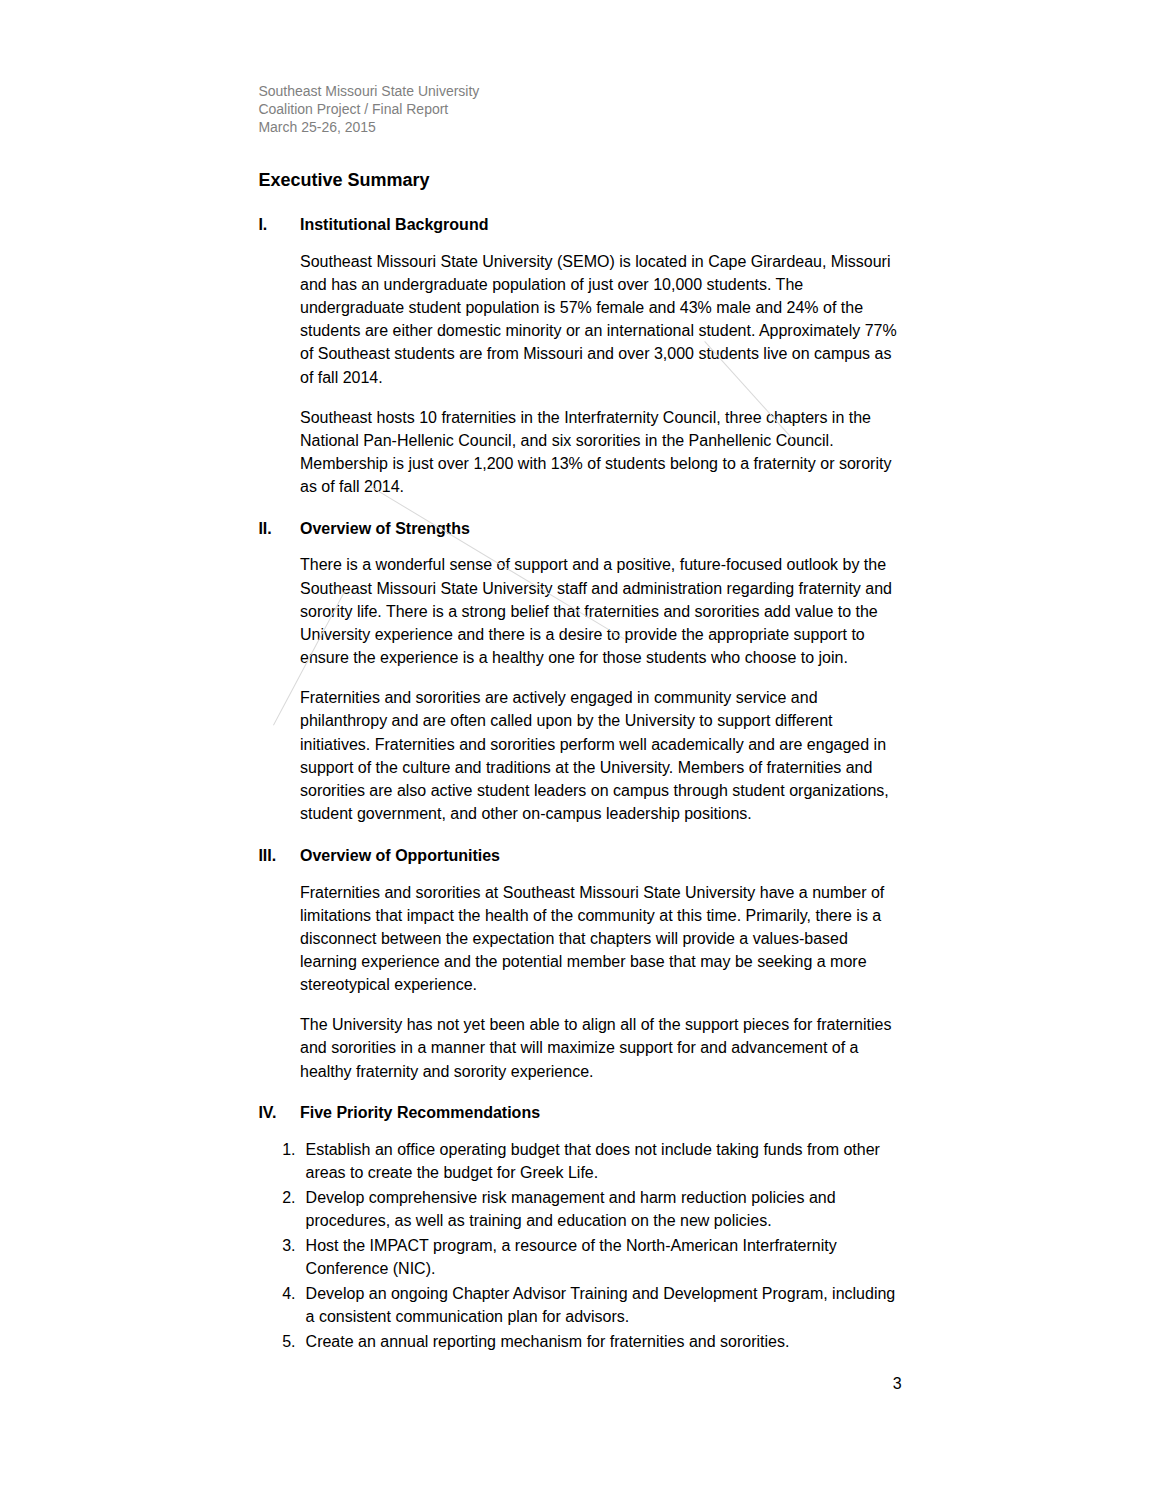Southeast Missouri State University
Coalition Project / Final Report
March 25-26, 2015
Executive Summary
I. Institutional Background
Southeast Missouri State University (SEMO) is located in Cape Girardeau, Missouri and has an undergraduate population of just over 10,000 students. The undergraduate student population is 57% female and 43% male and 24% of the students are either domestic minority or an international student. Approximately 77% of Southeast students are from Missouri and over 3,000 students live on campus as of fall 2014.
Southeast hosts 10 fraternities in the Interfraternity Council, three chapters in the National Pan-Hellenic Council, and six sororities in the Panhellenic Council. Membership is just over 1,200 with 13% of students belong to a fraternity or sorority as of fall 2014.
II. Overview of Strengths
There is a wonderful sense of support and a positive, future-focused outlook by the Southeast Missouri State University staff and administration regarding fraternity and sorority life. There is a strong belief that fraternities and sororities add value to the University experience and there is a desire to provide the appropriate support to ensure the experience is a healthy one for those students who choose to join.
Fraternities and sororities are actively engaged in community service and philanthropy and are often called upon by the University to support different initiatives. Fraternities and sororities perform well academically and are engaged in support of the culture and traditions at the University. Members of fraternities and sororities are also active student leaders on campus through student organizations, student government, and other on-campus leadership positions.
III. Overview of Opportunities
Fraternities and sororities at Southeast Missouri State University have a number of limitations that impact the health of the community at this time. Primarily, there is a disconnect between the expectation that chapters will provide a values-based learning experience and the potential member base that may be seeking a more stereotypical experience.
The University has not yet been able to align all of the support pieces for fraternities and sororities in a manner that will maximize support for and advancement of a healthy fraternity and sorority experience.
IV. Five Priority Recommendations
Establish an office operating budget that does not include taking funds from other areas to create the budget for Greek Life.
Develop comprehensive risk management and harm reduction policies and procedures, as well as training and education on the new policies.
Host the IMPACT program, a resource of the North-American Interfraternity Conference (NIC).
Develop an ongoing Chapter Advisor Training and Development Program, including a consistent communication plan for advisors.
Create an annual reporting mechanism for fraternities and sororities.
3